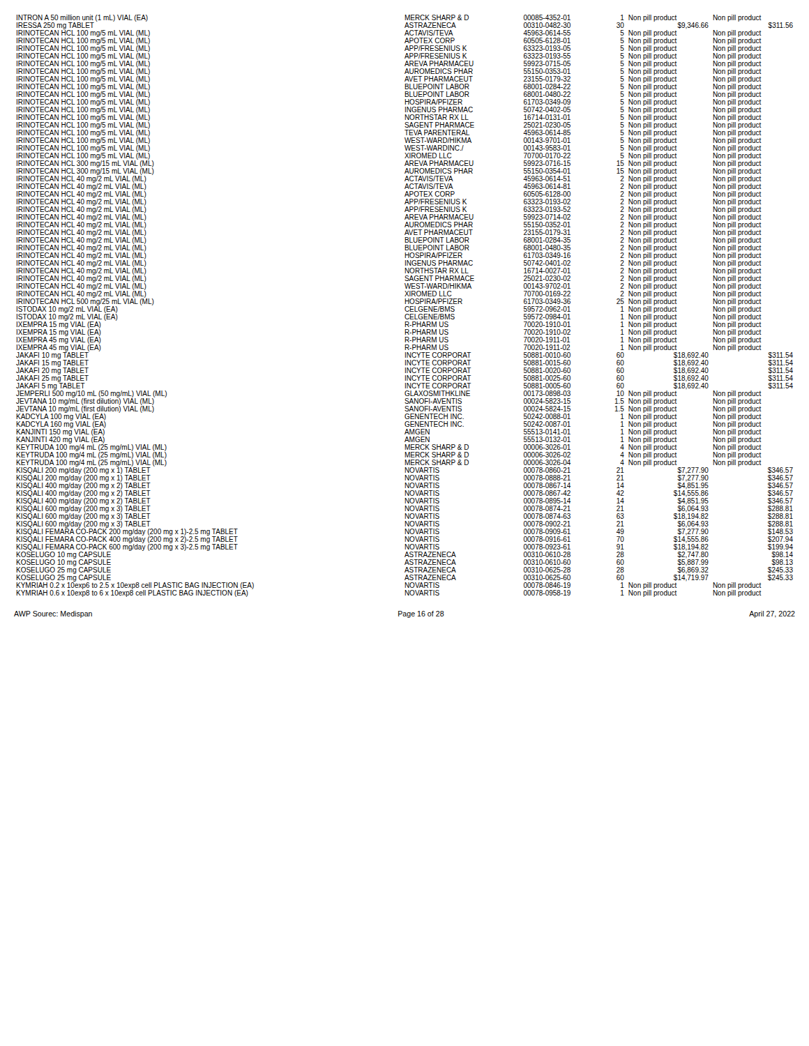| INTRON A 50 million unit (1 mL) VIAL (EA) | MERCK SHARP & D | 00085-4352-01 | 1 | Non pill product | Non pill product |
| IRESSA 250 mg TABLET | ASTRAZENECA | 00310-0482-30 | 30 | $9,346.66 | $311.56 |
| IRINOTECAN HCL 100 mg/5 mL VIAL (ML) | ACTAVIS/TEVA | 45963-0614-55 | 5 | Non pill product | Non pill product |
| IRINOTECAN HCL 100 mg/5 mL VIAL (ML) | APOTEX CORP | 60505-6128-01 | 5 | Non pill product | Non pill product |
| IRINOTECAN HCL 100 mg/5 mL VIAL (ML) | APP/FRESENIUS K | 63323-0193-05 | 5 | Non pill product | Non pill product |
| IRINOTECAN HCL 100 mg/5 mL VIAL (ML) | APP/FRESENIUS K | 63323-0193-55 | 5 | Non pill product | Non pill product |
| IRINOTECAN HCL 100 mg/5 mL VIAL (ML) | AREVA PHARMACEU | 59923-0715-05 | 5 | Non pill product | Non pill product |
| IRINOTECAN HCL 100 mg/5 mL VIAL (ML) | AUROMEDICS PHAR | 55150-0353-01 | 5 | Non pill product | Non pill product |
| IRINOTECAN HCL 100 mg/5 mL VIAL (ML) | AVET PHARMACEUT | 23155-0179-32 | 5 | Non pill product | Non pill product |
| IRINOTECAN HCL 100 mg/5 mL VIAL (ML) | BLUEPOINT LABOR | 68001-0284-22 | 5 | Non pill product | Non pill product |
| IRINOTECAN HCL 100 mg/5 mL VIAL (ML) | BLUEPOINT LABOR | 68001-0480-22 | 5 | Non pill product | Non pill product |
| IRINOTECAN HCL 100 mg/5 mL VIAL (ML) | HOSPIRA/PFIZER | 61703-0349-09 | 5 | Non pill product | Non pill product |
| IRINOTECAN HCL 100 mg/5 mL VIAL (ML) | INGENUS PHARMAC | 50742-0402-05 | 5 | Non pill product | Non pill product |
| IRINOTECAN HCL 100 mg/5 mL VIAL (ML) | NORTHSTAR RX LL | 16714-0131-01 | 5 | Non pill product | Non pill product |
| IRINOTECAN HCL 100 mg/5 mL VIAL (ML) | SAGENT PHARMACE | 25021-0230-05 | 5 | Non pill product | Non pill product |
| IRINOTECAN HCL 100 mg/5 mL VIAL (ML) | TEVA PARENTERAL | 45963-0614-85 | 5 | Non pill product | Non pill product |
| IRINOTECAN HCL 100 mg/5 mL VIAL (ML) | WEST-WARD/HIKMA | 00143-9701-01 | 5 | Non pill product | Non pill product |
| IRINOTECAN HCL 100 mg/5 mL VIAL (ML) | WEST-WARDINC./ | 00143-9583-01 | 5 | Non pill product | Non pill product |
| IRINOTECAN HCL 100 mg/5 mL VIAL (ML) | XIROMED LLC | 70700-0170-22 | 5 | Non pill product | Non pill product |
| IRINOTECAN HCL 300 mg/15 mL VIAL (ML) | AREVA PHARMACEU | 59923-0716-15 | 15 | Non pill product | Non pill product |
| IRINOTECAN HCL 300 mg/15 mL VIAL (ML) | AUROMEDICS PHAR | 55150-0354-01 | 15 | Non pill product | Non pill product |
| IRINOTECAN HCL 40 mg/2 mL VIAL (ML) | ACTAVIS/TEVA | 45963-0614-51 | 2 | Non pill product | Non pill product |
| IRINOTECAN HCL 40 mg/2 mL VIAL (ML) | ACTAVIS/TEVA | 45963-0614-81 | 2 | Non pill product | Non pill product |
| IRINOTECAN HCL 40 mg/2 mL VIAL (ML) | APOTEX CORP | 60505-6128-00 | 2 | Non pill product | Non pill product |
| IRINOTECAN HCL 40 mg/2 mL VIAL (ML) | APP/FRESENIUS K | 63323-0193-02 | 2 | Non pill product | Non pill product |
| IRINOTECAN HCL 40 mg/2 mL VIAL (ML) | APP/FRESENIUS K | 63323-0193-52 | 2 | Non pill product | Non pill product |
| IRINOTECAN HCL 40 mg/2 mL VIAL (ML) | AREVA PHARMACEU | 59923-0714-02 | 2 | Non pill product | Non pill product |
| IRINOTECAN HCL 40 mg/2 mL VIAL (ML) | AUROMEDICS PHAR | 55150-0352-01 | 2 | Non pill product | Non pill product |
| IRINOTECAN HCL 40 mg/2 mL VIAL (ML) | AVET PHARMACEUT | 23155-0179-31 | 2 | Non pill product | Non pill product |
| IRINOTECAN HCL 40 mg/2 mL VIAL (ML) | BLUEPOINT LABOR | 68001-0284-35 | 2 | Non pill product | Non pill product |
| IRINOTECAN HCL 40 mg/2 mL VIAL (ML) | BLUEPOINT LABOR | 68001-0480-35 | 2 | Non pill product | Non pill product |
| IRINOTECAN HCL 40 mg/2 mL VIAL (ML) | HOSPIRA/PFIZER | 61703-0349-16 | 2 | Non pill product | Non pill product |
| IRINOTECAN HCL 40 mg/2 mL VIAL (ML) | INGENUS PHARMAC | 50742-0401-02 | 2 | Non pill product | Non pill product |
| IRINOTECAN HCL 40 mg/2 mL VIAL (ML) | NORTHSTAR RX LL | 16714-0027-01 | 2 | Non pill product | Non pill product |
| IRINOTECAN HCL 40 mg/2 mL VIAL (ML) | SAGENT PHARMACE | 25021-0230-02 | 2 | Non pill product | Non pill product |
| IRINOTECAN HCL 40 mg/2 mL VIAL (ML) | WEST-WARD/HIKMA | 00143-9702-01 | 2 | Non pill product | Non pill product |
| IRINOTECAN HCL 40 mg/2 mL VIAL (ML) | XIROMED LLC | 70700-0169-22 | 2 | Non pill product | Non pill product |
| IRINOTECAN HCL 500 mg/25 mL VIAL (ML) | HOSPIRA/PFIZER | 61703-0349-36 | 25 | Non pill product | Non pill product |
| ISTODAX 10 mg/2 mL VIAL (EA) | CELGENE/BMS | 59572-0962-01 | 1 | Non pill product | Non pill product |
| ISTODAX 10 mg/2 mL VIAL (EA) | CELGENE/BMS | 59572-0984-01 | 1 | Non pill product | Non pill product |
| IXEMPRA 15 mg VIAL (EA) | R-PHARM US | 70020-1910-01 | 1 | Non pill product | Non pill product |
| IXEMPRA 15 mg VIAL (EA) | R-PHARM US | 70020-1910-02 | 1 | Non pill product | Non pill product |
| IXEMPRA 45 mg VIAL (EA) | R-PHARM US | 70020-1911-01 | 1 | Non pill product | Non pill product |
| IXEMPRA 45 mg VIAL (EA) | R-PHARM US | 70020-1911-02 | 1 | Non pill product | Non pill product |
| JAKAFI 10 mg TABLET | INCYTE CORPORAT | 50881-0010-60 | 60 | $18,692.40 | $311.54 |
| JAKAFI 15 mg TABLET | INCYTE CORPORAT | 50881-0015-60 | 60 | $18,692.40 | $311.54 |
| JAKAFI 20 mg TABLET | INCYTE CORPORAT | 50881-0020-60 | 60 | $18,692.40 | $311.54 |
| JAKAFI 25 mg TABLET | INCYTE CORPORAT | 50881-0025-60 | 60 | $18,692.40 | $311.54 |
| JAKAFI 5 mg TABLET | INCYTE CORPORAT | 50881-0005-60 | 60 | $18,692.40 | $311.54 |
| JEMPERLI 500 mg/10 mL (50 mg/mL) VIAL (ML) | GLAXOSMITHKLINE | 00173-0898-03 | 10 | Non pill product | Non pill product |
| JEVTANA 10 mg/mL (first dilution) VIAL (ML) | SANOFI-AVENTIS | 00024-5823-15 | 1.5 | Non pill product | Non pill product |
| JEVTANA 10 mg/mL (first dilution) VIAL (ML) | SANOFI-AVENTIS | 00024-5824-15 | 1.5 | Non pill product | Non pill product |
| KADCYLA 100 mg VIAL (EA) | GENENTECH INC. | 50242-0088-01 | 1 | Non pill product | Non pill product |
| KADCYLA 160 mg VIAL (EA) | GENENTECH INC. | 50242-0087-01 | 1 | Non pill product | Non pill product |
| KANJINTI 150 mg VIAL (EA) | AMGEN | 55513-0141-01 | 1 | Non pill product | Non pill product |
| KANJINTI 420 mg VIAL (EA) | AMGEN | 55513-0132-01 | 1 | Non pill product | Non pill product |
| KEYTRUDA 100 mg/4 mL (25 mg/mL) VIAL (ML) | MERCK SHARP & D | 00006-3026-01 | 4 | Non pill product | Non pill product |
| KEYTRUDA 100 mg/4 mL (25 mg/mL) VIAL (ML) | MERCK SHARP & D | 00006-3026-02 | 4 | Non pill product | Non pill product |
| KEYTRUDA 100 mg/4 mL (25 mg/mL) VIAL (ML) | MERCK SHARP & D | 00006-3026-04 | 4 | Non pill product | Non pill product |
| KISQALI 200 mg/day (200 mg x 1) TABLET | NOVARTIS | 00078-0860-21 | 21 | $7,277.90 | $346.57 |
| KISQALI 200 mg/day (200 mg x 1) TABLET | NOVARTIS | 00078-0888-21 | 21 | $7,277.90 | $346.57 |
| KISQALI 400 mg/day (200 mg x 2) TABLET | NOVARTIS | 00078-0867-14 | 14 | $4,851.95 | $346.57 |
| KISQALI 400 mg/day (200 mg x 2) TABLET | NOVARTIS | 00078-0867-42 | 42 | $14,555.86 | $346.57 |
| KISQALI 400 mg/day (200 mg x 2) TABLET | NOVARTIS | 00078-0895-14 | 14 | $4,851.95 | $346.57 |
| KISQALI 600 mg/day (200 mg x 3) TABLET | NOVARTIS | 00078-0874-21 | 21 | $6,064.93 | $288.81 |
| KISQALI 600 mg/day (200 mg x 3) TABLET | NOVARTIS | 00078-0874-63 | 63 | $18,194.82 | $288.81 |
| KISQALI 600 mg/day (200 mg x 3) TABLET | NOVARTIS | 00078-0902-21 | 21 | $6,064.93 | $288.81 |
| KISQALI FEMARA CO-PACK 200 mg/day (200 mg x 1)-2.5 mg TABLET | NOVARTIS | 00078-0909-61 | 49 | $7,277.90 | $148.53 |
| KISQALI FEMARA CO-PACK 400 mg/day (200 mg x 2)-2.5 mg TABLET | NOVARTIS | 00078-0916-61 | 70 | $14,555.86 | $207.94 |
| KISQALI FEMARA CO-PACK 600 mg/day (200 mg x 3)-2.5 mg TABLET | NOVARTIS | 00078-0923-61 | 91 | $18,194.82 | $199.94 |
| KOSELUGO 10 mg CAPSULE | ASTRAZENECA | 00310-0610-28 | 28 | $2,747.80 | $98.14 |
| KOSELUGO 10 mg CAPSULE | ASTRAZENECA | 00310-0610-60 | 60 | $5,887.99 | $98.13 |
| KOSELUGO 25 mg CAPSULE | ASTRAZENECA | 00310-0625-28 | 28 | $6,869.32 | $245.33 |
| KOSELUGO 25 mg CAPSULE | ASTRAZENECA | 00310-0625-60 | 60 | $14,719.97 | $245.33 |
| KYMRIAH 0.2 x 10exp6 to 2.5 x 10exp8 cell PLASTIC BAG INJECTION (EA) | NOVARTIS | 00078-0846-19 | 1 | Non pill product | Non pill product |
| KYMRIAH 0.6 x 10exp8 to 6 x 10exp8 cell PLASTIC BAG INJECTION (EA) | NOVARTIS | 00078-0958-19 | 1 | Non pill product | Non pill product |
AWP Sourec: Medispan Page 16 of 28 April 27, 2022